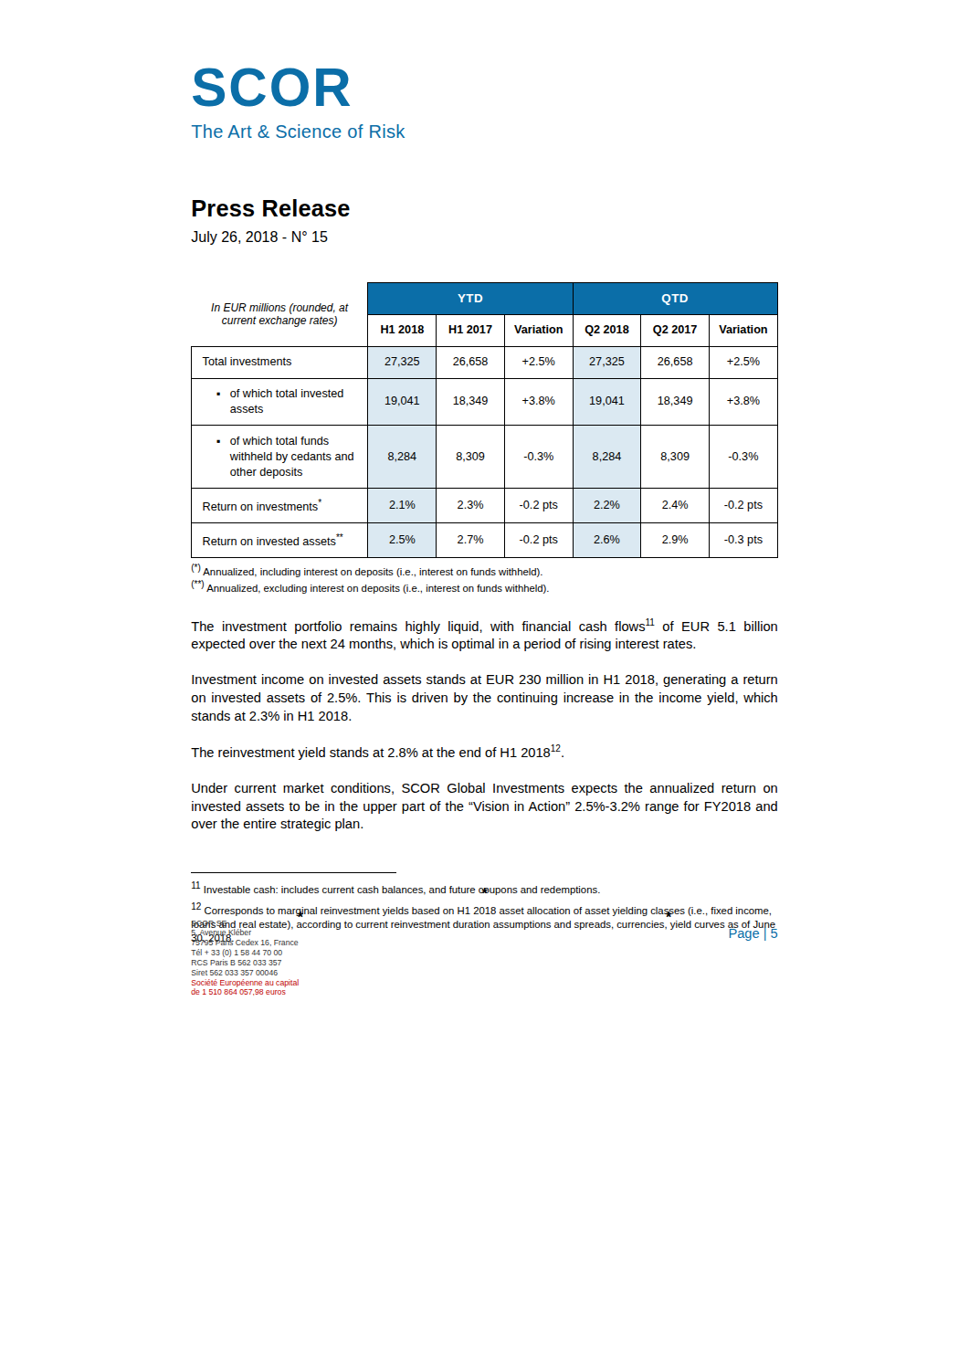SCOR
The Art & Science of Risk
Press Release
July 26, 2018 - N° 15
| In EUR millions (rounded, at current exchange rates) | YTD | QTD |
| --- | --- | --- |
| H1 2018 | H1 2017 | Variation | Q2 2018 | Q2 2017 | Variation |
| Total investments | 27,325 | 26,658 | +2.5% | 27,325 | 26,658 | +2.5% |
| of which total invested assets | 19,041 | 18,349 | +3.8% | 19,041 | 18,349 | +3.8% |
| of which total funds withheld by cedants and other deposits | 8,284 | 8,309 | -0.3% | 8,284 | 8,309 | -0.3% |
| Return on investments * | 2.1% | 2.3% | -0.2 pts | 2.2% | 2.4% | -0.2 pts |
| Return on invested assets ** | 2.5% | 2.7% | -0.2 pts | 2.6% | 2.9% | -0.3 pts |
(*) Annualized, including interest on deposits (i.e., interest on funds withheld).
(**) Annualized, excluding interest on deposits (i.e., interest on funds withheld).
The investment portfolio remains highly liquid, with financial cash flows11 of EUR 5.1 billion expected over the next 24 months, which is optimal in a period of rising interest rates.
Investment income on invested assets stands at EUR 230 million in H1 2018, generating a return on invested assets of 2.5%. This is driven by the continuing increase in the income yield, which stands at 2.3% in H1 2018.
The reinvestment yield stands at 2.8% at the end of H1 201812.
Under current market conditions, SCOR Global Investments expects the annualized return on invested assets to be in the upper part of the “Vision in Action” 2.5%-3.2% range for FY2018 and over the entire strategic plan.
*
* *
11 Investable cash: includes current cash balances, and future coupons and redemptions.
12 Corresponds to marginal reinvestment yields based on H1 2018 asset allocation of asset yielding classes (i.e., fixed income, loans and real estate), according to current reinvestment duration assumptions and spreads, currencies, yield curves as of June 30, 2018.
SCOR SE
5, Avenue Kléber
75795 Paris Cedex 16, France
Tél + 33 (0) 1 58 44 70 00
RCS Paris B 562 033 357
Siret 562 033 357 00046
Société Européenne au capital
de 1 510 864 057,98 euros
Page | 5